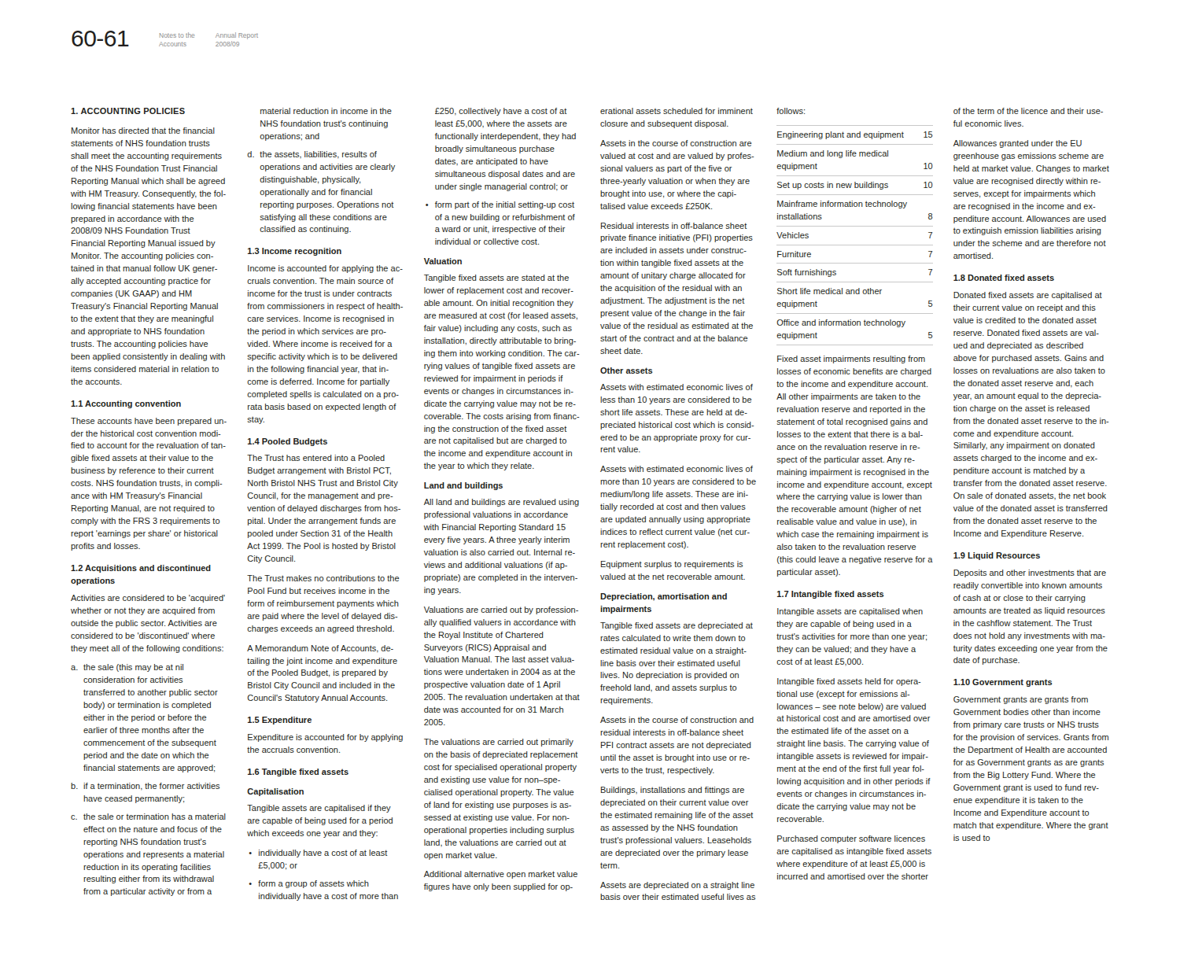60-61
Notes to the
Accounts
Annual Report
2008/09
1. Accounting policies
Monitor has directed that the financial statements of NHS foundation trusts shall meet the accounting requirements of the NHS Foundation Trust Financial Reporting Manual which shall be agreed with HM Treasury. Consequently, the following financial statements have been prepared in accordance with the 2008/09 NHS Foundation Trust Financial Reporting Manual issued by Monitor. The accounting policies contained in that manual follow UK generally accepted accounting practice for companies (UK GAAP) and HM Treasury's Financial Reporting Manual to the extent that they are meaningful and appropriate to NHS foundation trusts. The accounting policies have been applied consistently in dealing with items considered material in relation to the accounts.
1.1 Accounting convention
These accounts have been prepared under the historical cost convention modified to account for the revaluation of tangible fixed assets at their value to the business by reference to their current costs. NHS foundation trusts, in compliance with HM Treasury's Financial Reporting Manual, are not required to comply with the FRS 3 requirements to report 'earnings per share' or historical profits and losses.
1.2 Acquisitions and discontinued operations
Activities are considered to be 'acquired' whether or not they are acquired from outside the public sector. Activities are considered to be 'discontinued' where they meet all of the following conditions:
the sale (this may be at nil consideration for activities transferred to another public sector body) or termination is completed either in the period or before the earlier of three months after the commencement of the subsequent period and the date on which the financial statements are approved;
if a termination, the former activities have ceased permanently;
the sale or termination has a material effect on the nature and focus of the reporting NHS foundation trust's operations and represents a material reduction in its operating facilities resulting either from its withdrawal from a particular activity or from a material reduction in income in the NHS foundation trust's continuing operations; and
the assets, liabilities, results of operations and activities are clearly distinguishable, physically, operationally and for financial reporting purposes. Operations not satisfying all these conditions are classified as continuing.
1.3 Income recognition
Income is accounted for applying the accruals convention. The main source of income for the trust is under contracts from commissioners in respect of healthcare services. Income is recognised in the period in which services are provided. Where income is received for a specific activity which is to be delivered in the following financial year, that income is deferred. Income for partially completed spells is calculated on a pro-rata basis based on expected length of stay.
1.4 Pooled Budgets
The Trust has entered into a Pooled Budget arrangement with Bristol PCT, North Bristol NHS Trust and Bristol City Council, for the management and prevention of delayed discharges from hospital. Under the arrangement funds are pooled under Section 31 of the Health Act 1999. The Pool is hosted by Bristol City Council.
The Trust makes no contributions to the Pool Fund but receives income in the form of reimbursement payments which are paid where the level of delayed discharges exceeds an agreed threshold.
A Memorandum Note of Accounts, detailing the joint income and expenditure of the Pooled Budget, is prepared by Bristol City Council and included in the Council's Statutory Annual Accounts.
1.5 Expenditure
Expenditure is accounted for by applying the accruals convention.
1.6 Tangible fixed assets
Capitalisation
Tangible assets are capitalised if they are capable of being used for a period which exceeds one year and they:
individually have a cost of at least £5,000; or
form a group of assets which individually have a cost of more than £250, collectively have a cost of at least £5,000, where the assets are functionally interdependent, they had broadly simultaneous purchase dates, are anticipated to have simultaneous disposal dates and are under single managerial control; or
form part of the initial setting-up cost of a new building or refurbishment of a ward or unit, irrespective of their individual or collective cost.
Valuation
Tangible fixed assets are stated at the lower of replacement cost and recoverable amount. On initial recognition they are measured at cost (for leased assets, fair value) including any costs, such as installation, directly attributable to bringing them into working condition. The carrying values of tangible fixed assets are reviewed for impairment in periods if events or changes in circumstances indicate the carrying value may not be recoverable. The costs arising from financing the construction of the fixed asset are not capitalised but are charged to the income and expenditure account in the year to which they relate.
Land and buildings
All land and buildings are revalued using professional valuations in accordance with Financial Reporting Standard 15 every five years. A three yearly interim valuation is also carried out. Internal reviews and additional valuations (if appropriate) are completed in the intervening years.
Valuations are carried out by professionally qualified valuers in accordance with the Royal Institute of Chartered Surveyors (RICS) Appraisal and Valuation Manual. The last asset valuations were undertaken in 2004 as at the prospective valuation date of 1 April 2005. The revaluation undertaken at that date was accounted for on 31 March 2005.
The valuations are carried out primarily on the basis of depreciated replacement cost for specialised operational property and existing use value for non–specialised operational property. The value of land for existing use purposes is assessed at existing use value. For non-operational properties including surplus land, the valuations are carried out at open market value.
Additional alternative open market value figures have only been supplied for operational assets scheduled for imminent closure and subsequent disposal.
Assets in the course of construction are valued at cost and are valued by professional valuers as part of the five or three-yearly valuation or when they are brought into use, or where the capitalised value exceeds £250K.
Residual interests in off-balance sheet private finance initiative (PFI) properties are included in assets under construction within tangible fixed assets at the amount of unitary charge allocated for the acquisition of the residual with an adjustment. The adjustment is the net present value of the change in the fair value of the residual as estimated at the start of the contract and at the balance sheet date.
Other assets
Assets with estimated economic lives of less than 10 years are considered to be short life assets. These are held at depreciated historical cost which is considered to be an appropriate proxy for current value.
Assets with estimated economic lives of more than 10 years are considered to be medium/long life assets. These are initially recorded at cost and then values are updated annually using appropriate indices to reflect current value (net current replacement cost).
Equipment surplus to requirements is valued at the net recoverable amount.
Depreciation, amortisation and impairments
Tangible fixed assets are depreciated at rates calculated to write them down to estimated residual value on a straight-line basis over their estimated useful lives. No depreciation is provided on freehold land, and assets surplus to requirements.
Assets in the course of construction and residual interests in off-balance sheet PFI contract assets are not depreciated until the asset is brought into use or reverts to the trust, respectively.
Buildings, installations and fittings are depreciated on their current value over the estimated remaining life of the asset as assessed by the NHS foundation trust's professional valuers. Leaseholds are depreciated over the primary lease term.
Assets are depreciated on a straight line basis over their estimated useful lives as follows:
| Engineering plant and equipment | 15 |
| Medium and long life medical equipment | 10 |
| Set up costs in new buildings | 10 |
| Mainframe information technology installations | 8 |
| Vehicles | 7 |
| Furniture | 7 |
| Soft furnishings | 7 |
| Short life medical and other equipment | 5 |
| Office and information technology equipment | 5 |
Fixed asset impairments resulting from losses of economic benefits are charged to the income and expenditure account. All other impairments are taken to the revaluation reserve and reported in the statement of total recognised gains and losses to the extent that there is a balance on the revaluation reserve in respect of the particular asset. Any remaining impairment is recognised in the income and expenditure account, except where the carrying value is lower than the recoverable amount (higher of net realisable value and value in use), in which case the remaining impairment is also taken to the revaluation reserve (this could leave a negative reserve for a particular asset).
1.7 Intangible fixed assets
Intangible assets are capitalised when they are capable of being used in a trust's activities for more than one year; they can be valued; and they have a cost of at least £5,000.
Intangible fixed assets held for operational use (except for emissions allowances – see note below) are valued at historical cost and are amortised over the estimated life of the asset on a straight line basis. The carrying value of intangible assets is reviewed for impairment at the end of the first full year following acquisition and in other periods if events or changes in circumstances indicate the carrying value may not be recoverable.
Purchased computer software licences are capitalised as intangible fixed assets where expenditure of at least £5,000 is incurred and amortised over the shorter of the term of the licence and their useful economic lives.
Allowances granted under the EU greenhouse gas emissions scheme are held at market value. Changes to market value are recognised directly within reserves, except for impairments which are recognised in the income and expenditure account. Allowances are used to extinguish emission liabilities arising under the scheme and are therefore not amortised.
1.8 Donated fixed assets
Donated fixed assets are capitalised at their current value on receipt and this value is credited to the donated asset reserve. Donated fixed assets are valued and depreciated as described above for purchased assets. Gains and losses on revaluations are also taken to the donated asset reserve and, each year, an amount equal to the depreciation charge on the asset is released from the donated asset reserve to the income and expenditure account. Similarly, any impairment on donated assets charged to the income and expenditure account is matched by a transfer from the donated asset reserve. On sale of donated assets, the net book value of the donated asset is transferred from the donated asset reserve to the Income and Expenditure Reserve.
1.9 Liquid Resources
Deposits and other investments that are readily convertible into known amounts of cash at or close to their carrying amounts are treated as liquid resources in the cashflow statement. The Trust does not hold any investments with maturity dates exceeding one year from the date of purchase.
1.10 Government grants
Government grants are grants from Government bodies other than income from primary care trusts or NHS trusts for the provision of services. Grants from the Department of Health are accounted for as Government grants as are grants from the Big Lottery Fund. Where the Government grant is used to fund revenue expenditure it is taken to the Income and Expenditure account to match that expenditure. Where the grant is used to